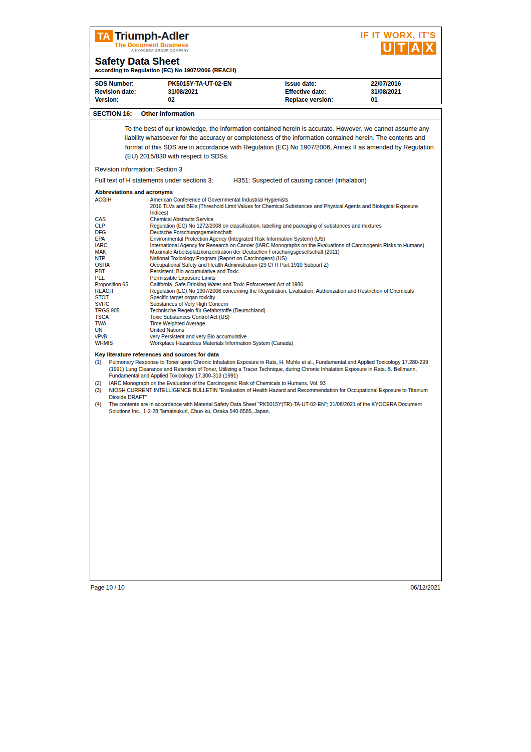TA
Triumph-Adler
The Document Business
A KYOCERA GROUP COMPANY
IF IT WORX, IT'S
UTAX
Safety Data Sheet
according to Regulation (EC) No 1907/2006 (REACH)
| SDS Number: | PK5015Y-TA-UT-02-EN | Issue date: | 22/07/2016 |
| Revision date: | 31/08/2021 | Effective date: | 31/08/2021 |
| Version: | 02 | Replace version: | 01 |
SECTION 16: Other information
To the best of our knowledge, the information contained herein is accurate. However, we cannot assume any liability whatsoever for the accuracy or completeness of the information contained herein. The contents and format of this SDS are in accordance with Regulation (EC) No 1907/2006, Annex II as amended by Regulation (EU) 2015/830 with respect to SDSs.
Revision information: Section 3
Full text of H statements under sections 3:H351: Suspected of causing cancer (inhalation)
Abbreviations and acronyms
| ACGIH | American Conference of Governmental Industrial Hygienists 2016 TLVs and BEIs (Threshold Limit Values for Chemical Substances and Physical Agents and Biological Exposure Indices) |
| CAS | Chemical Abstracts Service |
| CLP | Regulation (EC) No 1272/2008 on classification, labelling and packaging of substances and mixtures |
| DFG | Deutsche Forschungsgemeinschaft |
| EPA | Environmental Protection Agency (Integrated Risk Information System) (US) |
| IARC | International Agency for Research on Cancer (IARC Monographs on the Evaluations of Carcinogenic Risks to Humans) |
| MAK | Maximale Arbeitsplatzkonzentration der Deutschen Forschungsgesellschaft (2011) |
| NTP | National Toxicology Program (Report on Carcinogens) (US) |
| OSHA | Occupational Safety and Health Administration (29 CFR Part 1910 Subpart Z) |
| PBT | Persistent, Bio accumulative and Toxic |
| PEL | Permissible Exposure Limits |
| Proposition 65 | California, Safe Drinking Water and Toxic Enforcement Act of 1986 |
| REACH | Regulation (EC) No 1907/2006 concerning the Registration, Evaluation, Authorization and Restriction of Chemicals |
| STOT | Specific target organ toxicity |
| SVHC | Substances of Very High Concern |
| TRGS 905 | Technische Regeln für Gefahrstoffe (Deutschland) |
| TSCA | Toxic Substances Control Act (US) |
| TWA | Time Weighted Average |
| UN | United Nations |
| vPvB | very Persistent and very Bio accumulative |
| WHMIS | Workplace Hazardous Materials Information System (Canada) |
Key literature references and sources for data
| (1) | Pulmonary Response to Toner upon Chronic Inhalation Exposure in Rats, H. Muhle et al., Fundamental and Applied Toxicology 17.280-299 (1991) Lung Clearance and Retention of Toner, Utilizing a Tracer Technique, during Chronic Inhalation Exposure in Rats, B. Bellmann, Fundamental and Applied Toxicology 17.300-313 (1991) |
| (2) | IARC Monograph on the Evaluation of the Carcinogenic Risk of Chemicals to Humans, Vol. 93 |
| (3) | NIOSH CURRENT INTELLIGENCE BULLETIN "Evaluation of Health Hazard and Recommendation for Occupational Exposure to Titanium Dioxide DRAFT" |
| (4) | The contents are in accordance with Material Safety Data Sheet "PK5015Y(TR)-TA-UT-02-EN"; 31/08/2021 of the KYOCERA Document Solutions Inc., 1-2-28 Tamatsukuri, Chuo-ku, Osaka 540-8585, Japan. |
Page 10 / 10
06/12/2021